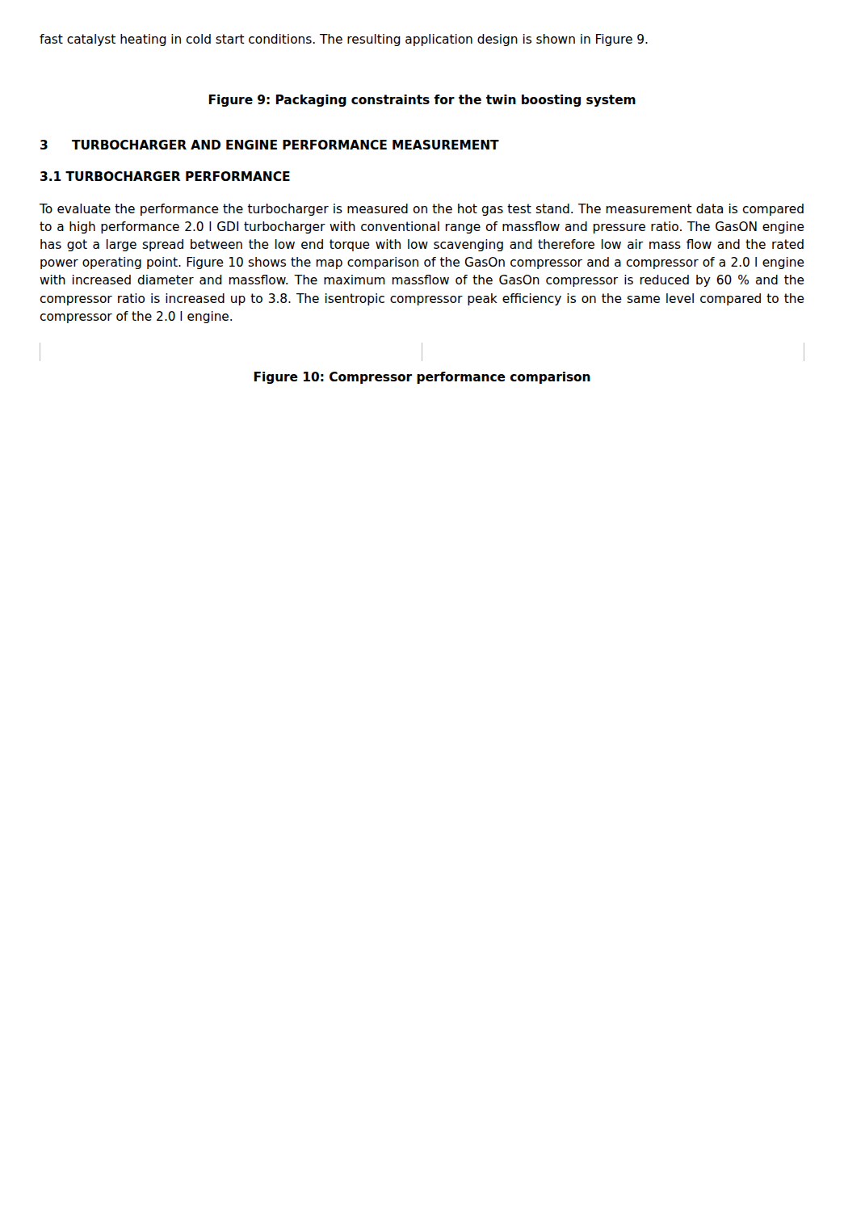fast catalyst heating in cold start conditions. The resulting application design is shown in Figure 9.
Figure 9: Packaging constraints for the twin boosting system
3 TURBOCHARGER AND ENGINE PERFORMANCE MEASUREMENT
3.1 TURBOCHARGER PERFORMANCE
To evaluate the performance the turbocharger is measured on the hot gas test stand. The measurement data is compared to a high performance 2.0 l GDI turbocharger with conventional range of massflow and pressure ratio. The GasON engine has got a large spread between the low end torque with low scavenging and therefore low air mass flow and the rated power operating point. Figure 10 shows the map comparison of the GasOn compressor and a compressor of a 2.0 l engine with increased diameter and massflow. The maximum massflow of the GasOn compressor is reduced by 60 % and the compressor ratio is increased up to 3.8. The isentropic compressor peak efficiency is on the same level compared to the compressor of the 2.0 l engine.
Figure 10: Compressor performance comparison